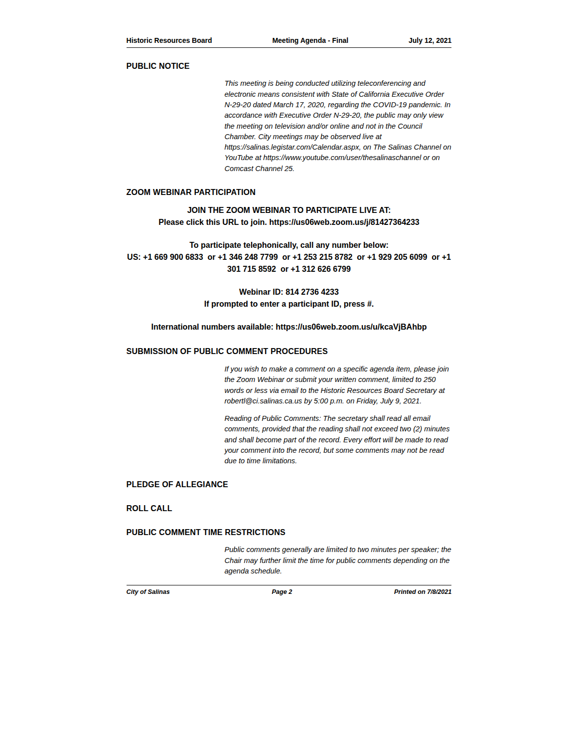Historic Resources Board
Meeting Agenda - Final
July 12, 2021
PUBLIC NOTICE
This meeting is being conducted utilizing teleconferencing and electronic means consistent with State of California Executive Order N-29-20 dated March 17, 2020, regarding the COVID-19 pandemic. In accordance with Executive Order N-29-20, the public may only view the meeting on television and/or online and not in the Council Chamber. City meetings may be observed live at https://salinas.legistar.com/Calendar.aspx, on The Salinas Channel on YouTube at https://www.youtube.com/user/thesalinaschannel or on Comcast Channel 25.
ZOOM WEBINAR PARTICIPATION
JOIN THE ZOOM WEBINAR TO PARTICIPATE LIVE AT:
Please click this URL to join. https://us06web.zoom.us/j/81427364233
To participate telephonically, call any number below:
US: +1 669 900 6833 or +1 346 248 7799 or +1 253 215 8782 or +1 929 205 6099 or +1 301 715 8592 or +1 312 626 6799
Webinar ID: 814 2736 4233
If prompted to enter a participant ID, press #.
International numbers available: https://us06web.zoom.us/u/kcaVjBAhbp
SUBMISSION OF PUBLIC COMMENT PROCEDURES
If you wish to make a comment on a specific agenda item, please join the Zoom Webinar or submit your written comment, limited to 250 words or less via email to the Historic Resources Board Secretary at robertl@ci.salinas.ca.us by 5:00 p.m. on Friday, July 9, 2021.
Reading of Public Comments: The secretary shall read all email comments, provided that the reading shall not exceed two (2) minutes and shall become part of the record. Every effort will be made to read your comment into the record, but some comments may not be read due to time limitations.
PLEDGE OF ALLEGIANCE
ROLL CALL
PUBLIC COMMENT TIME RESTRICTIONS
Public comments generally are limited to two minutes per speaker; the Chair may further limit the time for public comments depending on the agenda schedule.
City of Salinas
Page 2
Printed on 7/8/2021